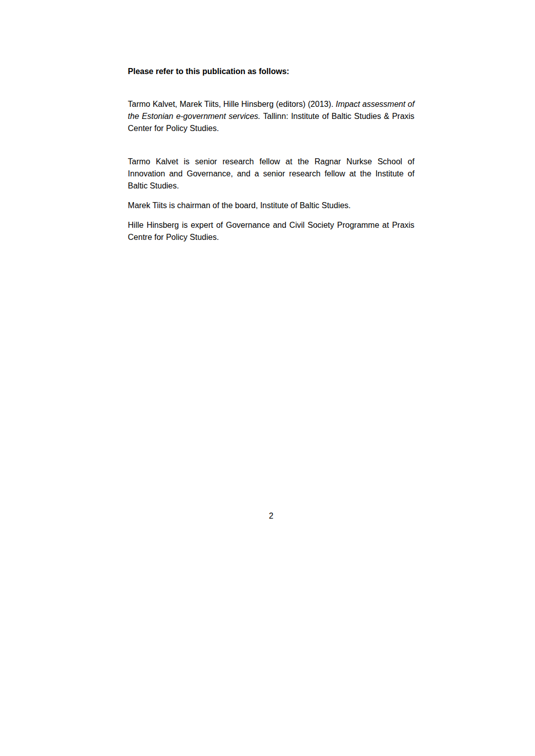Please refer to this publication as follows:
Tarmo Kalvet, Marek Tiits, Hille Hinsberg (editors) (2013). Impact assessment of the Estonian e-government services. Tallinn: Institute of Baltic Studies & Praxis Center for Policy Studies.
Tarmo Kalvet is senior research fellow at the Ragnar Nurkse School of Innovation and Governance, and a senior research fellow at the Institute of Baltic Studies.
Marek Tiits is chairman of the board, Institute of Baltic Studies.
Hille Hinsberg is expert of Governance and Civil Society Programme at Praxis Centre for Policy Studies.
2